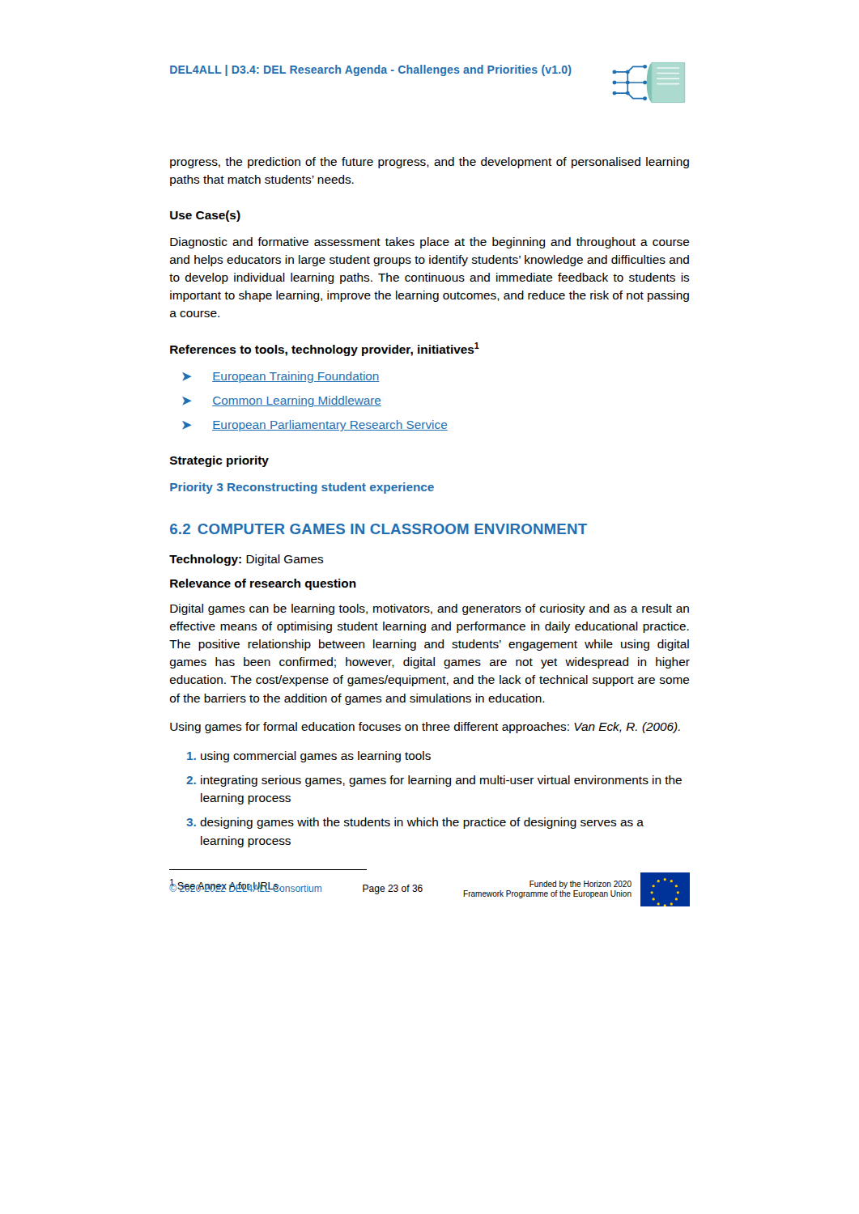DEL4ALL | D3.4: DEL Research Agenda - Challenges and Priorities (v1.0)
progress, the prediction of the future progress, and the development of personalised learning paths that match students’ needs.
Use Case(s)
Diagnostic and formative assessment takes place at the beginning and throughout a course and helps educators in large student groups to identify students’ knowledge and difficulties and to develop individual learning paths. The continuous and immediate feedback to students is important to shape learning, improve the learning outcomes, and reduce the risk of not passing a course.
References to tools, technology provider, initiatives1
➤European Training Foundation
➤Common Learning Middleware
➤European Parliamentary Research Service
Strategic priority
Priority 3 Reconstructing student experience
6.2 COMPUTER GAMES IN CLASSROOM ENVIRONMENT
Technology: Digital Games
Relevance of research question
Digital games can be learning tools, motivators, and generators of curiosity and as a result an effective means of optimising student learning and performance in daily educational practice. The positive relationship between learning and students’ engagement while using digital games has been confirmed; however, digital games are not yet widespread in higher education. The cost/expense of games/equipment, and the lack of technical support are some of the barriers to the addition of games and simulations in education.
Using games for formal education focuses on three different approaches: Van Eck, R. (2006).
using commercial games as learning tools
integrating serious games, games for learning and multi-user virtual environments in the learning process
designing games with the students in which the practice of designing serves as a learning process
1 See Annex A for URLs.
© 2020-2022 DEL4ALL Consortium
Page 23 of 36
Funded by the Horizon 2020
Framework Programme of the European Union